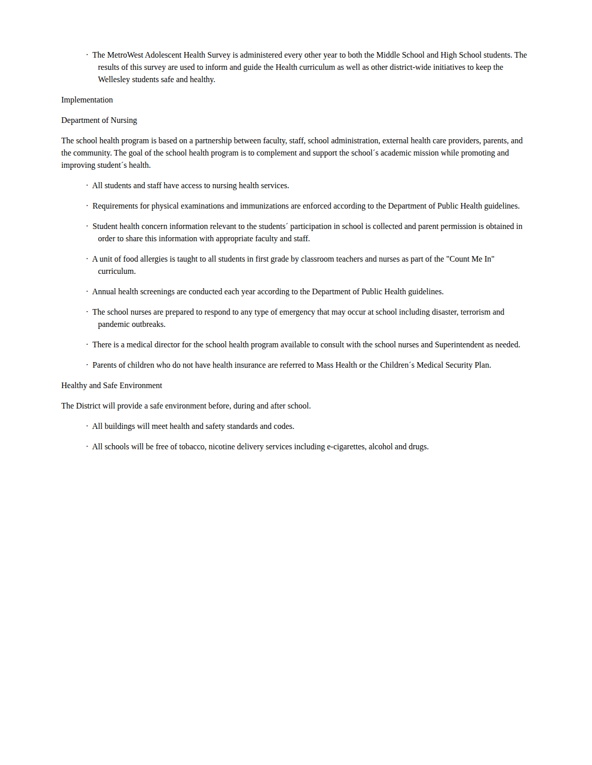· The MetroWest Adolescent Health Survey is administered every other year to both the Middle School and High School students. The results of this survey are used to inform and guide the Health curriculum as well as other district-wide initiatives to keep the Wellesley students safe and healthy.
Implementation
Department of Nursing
The school health program is based on a partnership between faculty, staff, school administration, external health care providers, parents, and the community. The goal of the school health program is to complement and support the school´s academic mission while promoting and improving student´s health.
· All students and staff have access to nursing health services.
· Requirements for physical examinations and immunizations are enforced according to the Department of Public Health guidelines.
· Student health concern information relevant to the students´ participation in school is collected and parent permission is obtained in order to share this information with appropriate faculty and staff.
· A unit of food allergies is taught to all students in first grade by classroom teachers and nurses as part of the "Count Me In" curriculum.
· Annual health screenings are conducted each year according to the Department of Public Health guidelines.
· The school nurses are prepared to respond to any type of emergency that may occur at school including disaster, terrorism and pandemic outbreaks.
· There is a medical director for the school health program available to consult with the school nurses and Superintendent as needed.
· Parents of children who do not have health insurance are referred to Mass Health or the Children´s Medical Security Plan.
Healthy and Safe Environment
The District will provide a safe environment before, during and after school.
· All buildings will meet health and safety standards and codes.
· All schools will be free of tobacco, nicotine delivery services including e-cigarettes, alcohol and drugs.